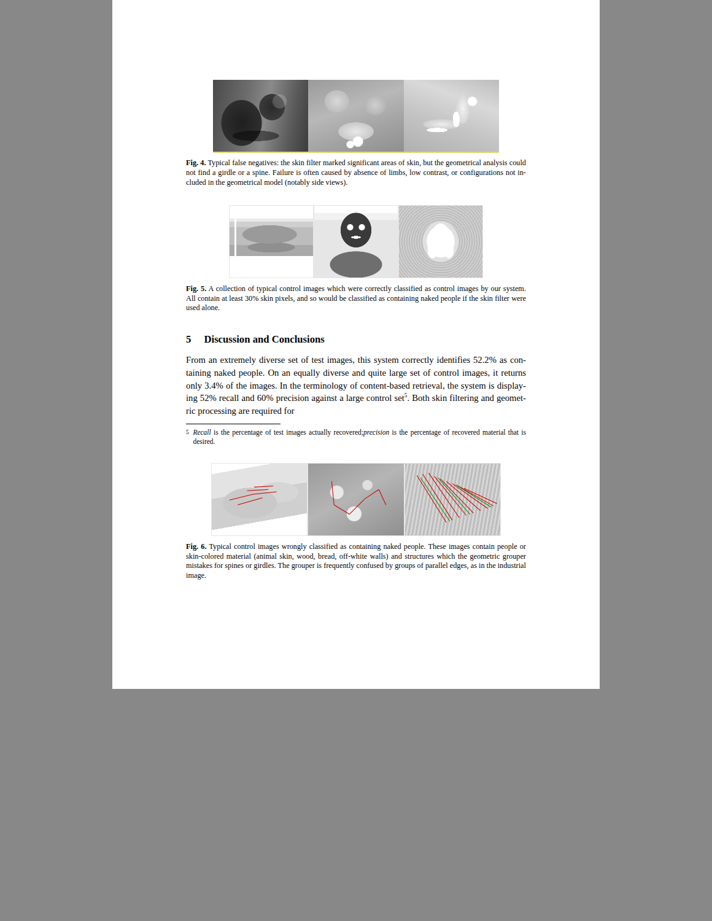Fig. 4. Typical false negatives: the skin filter marked significant areas of skin, but the geometrical analysis could not find a girdle or a spine. Failure is often caused by absence of limbs, low contrast, or configurations not included in the geometrical model (notably side views).
Fig. 5. A collection of typical control images which were correctly classified as control images by our system. All contain at least 30% skin pixels, and so would be classified as containing naked people if the skin filter were used alone.
5 Discussion and Conclusions
From an extremely diverse set of test images, this system correctly identifies 52.2% as containing naked people. On an equally diverse and quite large set of control images, it returns only 3.4% of the images. In the terminology of content-based retrieval, the system is displaying 52% recall and 60% precision against a large control set5. Both skin filtering and geometric processing are required for
5 Recall is the percentage of test images actually recovered;precision is the percentage of recovered material that is desired.
Fig. 6. Typical control images wrongly classified as containing naked people. These images contain people or skin-colored material (animal skin, wood, bread, off-white walls) and structures which the geometric grouper mistakes for spines or girdles. The grouper is frequently confused by groups of parallel edges, as in the industrial image.